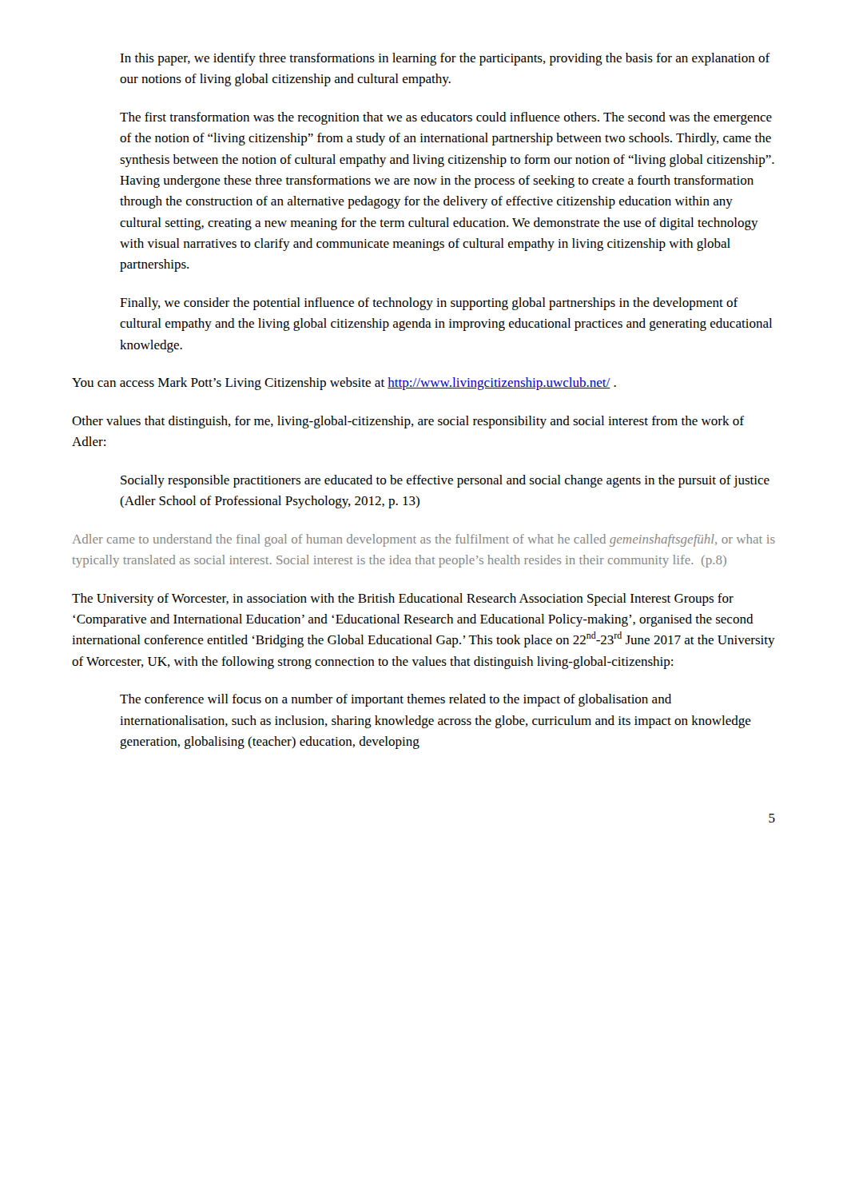In this paper, we identify three transformations in learning for the participants, providing the basis for an explanation of our notions of living global citizenship and cultural empathy.
The first transformation was the recognition that we as educators could influence others. The second was the emergence of the notion of “living citizenship” from a study of an international partnership between two schools. Thirdly, came the synthesis between the notion of cultural empathy and living citizenship to form our notion of “living global citizenship”. Having undergone these three transformations we are now in the process of seeking to create a fourth transformation through the construction of an alternative pedagogy for the delivery of effective citizenship education within any cultural setting, creating a new meaning for the term cultural education. We demonstrate the use of digital technology with visual narratives to clarify and communicate meanings of cultural empathy in living citizenship with global partnerships.
Finally, we consider the potential influence of technology in supporting global partnerships in the development of cultural empathy and the living global citizenship agenda in improving educational practices and generating educational knowledge.
You can access Mark Pott’s Living Citizenship website at http://www.livingcitizenship.uwclub.net/ .
Other values that distinguish, for me, living-global-citizenship, are social responsibility and social interest from the work of Adler:
Socially responsible practitioners are educated to be effective personal and social change agents in the pursuit of justice (Adler School of Professional Psychology, 2012, p. 13)
Adler came to understand the final goal of human development as the fulfilment of what he called gemeinshaftsgefühl, or what is typically translated as social interest. Social interest is the idea that people’s health resides in their community life. (p.8)
The University of Worcester, in association with the British Educational Research Association Special Interest Groups for ‘Comparative and International Education’ and ‘Educational Research and Educational Policy-making’, organised the second international conference entitled ‘Bridging the Global Educational Gap.’ This took place on 22nd-23rd June 2017 at the University of Worcester, UK, with the following strong connection to the values that distinguish living-global-citizenship:
The conference will focus on a number of important themes related to the impact of globalisation and internationalisation, such as inclusion, sharing knowledge across the globe, curriculum and its impact on knowledge generation, globalising (teacher) education, developing
5